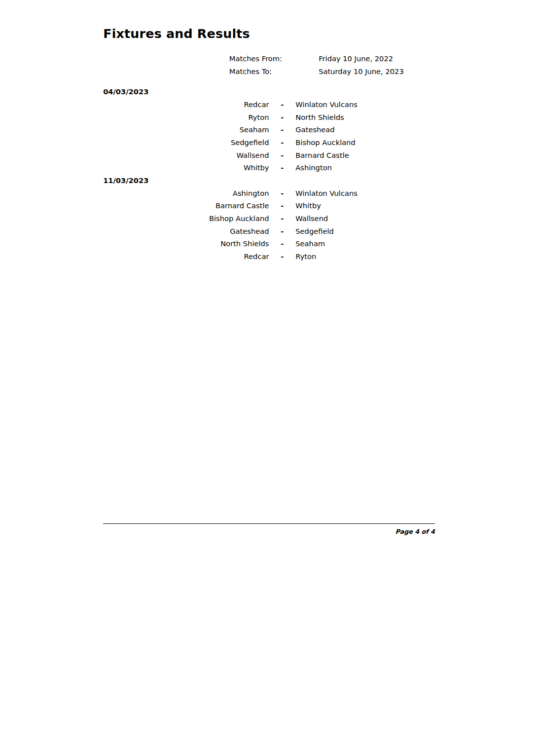Fixtures and Results
| Matches From: | Friday 10 June, 2022 |
| Matches To: | Saturday 10 June, 2023 |
| 04/03/2023 |
| | Redcar | - | Winlaton Vulcans |
| | Ryton | - | North Shields |
| | Seaham | - | Gateshead |
| | Sedgefield | - | Bishop Auckland |
| | Wallsend | - | Barnard Castle |
| | Whitby | - | Ashington |
| 11/03/2023 |
| | Ashington | - | Winlaton Vulcans |
| | Barnard Castle | - | Whitby |
| | Bishop Auckland | - | Wallsend |
| | Gateshead | - | Sedgefield |
| | North Shields | - | Seaham |
| | Redcar | - | Ryton |
Page 4 of 4